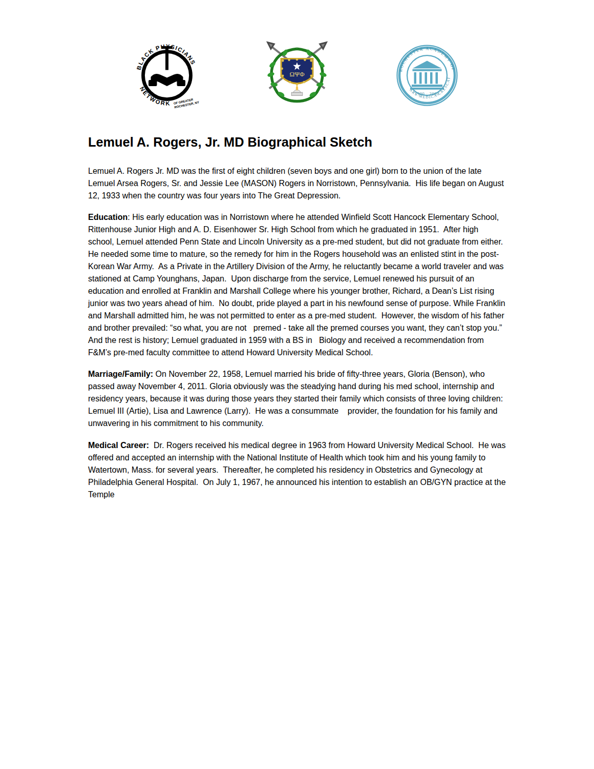BLACK PHYSICIANS NETWORK OF GREATER ROCHESTER, NY
ΩΨΦ
ROCHESTER ACADEMY OF MEDICINE ARS MEDICA CRESCAT 1900 · 2000
Lemuel A. Rogers, Jr. MD Biographical Sketch
Lemuel A. Rogers Jr. MD was the first of eight children (seven boys and one girl) born to the union of the late Lemuel Arsea Rogers, Sr. and Jessie Lee (MASON) Rogers in Norristown, Pennsylvania. His life began on August 12, 1933 when the country was four years into The Great Depression.
Education: His early education was in Norristown where he attended Winfield Scott Hancock Elementary School, Rittenhouse Junior High and A. D. Eisenhower Sr. High School from which he graduated in 1951. After high school, Lemuel attended Penn State and Lincoln University as a pre-med student, but did not graduate from either. He needed some time to mature, so the remedy for him in the Rogers household was an enlisted stint in the post-Korean War Army. As a Private in the Artillery Division of the Army, he reluctantly became a world traveler and was stationed at Camp Younghans, Japan. Upon discharge from the service, Lemuel renewed his pursuit of an education and enrolled at Franklin and Marshall College where his younger brother, Richard, a Dean’s List rising junior was two years ahead of him. No doubt, pride played a part in his newfound sense of purpose. While Franklin and Marshall admitted him, he was not permitted to enter as a pre-med student. However, the wisdom of his father and brother prevailed: “so what, you are not premed - take all the premed courses you want, they can’t stop you.” And the rest is history; Lemuel graduated in 1959 with a BS in Biology and received a recommendation from F&M’s pre-med faculty committee to attend Howard University Medical School.
Marriage/Family: On November 22, 1958, Lemuel married his bride of fifty-three years, Gloria (Benson), who passed away November 4, 2011. Gloria obviously was the steadying hand during his med school, internship and residency years, because it was during those years they started their family which consists of three loving children: Lemuel III (Artie), Lisa and Lawrence (Larry). He was a consummate provider, the foundation for his family and unwavering in his commitment to his community.
Medical Career: Dr. Rogers received his medical degree in 1963 from Howard University Medical School. He was offered and accepted an internship with the National Institute of Health which took him and his young family to Watertown, Mass. for several years. Thereafter, he completed his residency in Obstetrics and Gynecology at Philadelphia General Hospital. On July 1, 1967, he announced his intention to establish an OB/GYN practice at the Temple